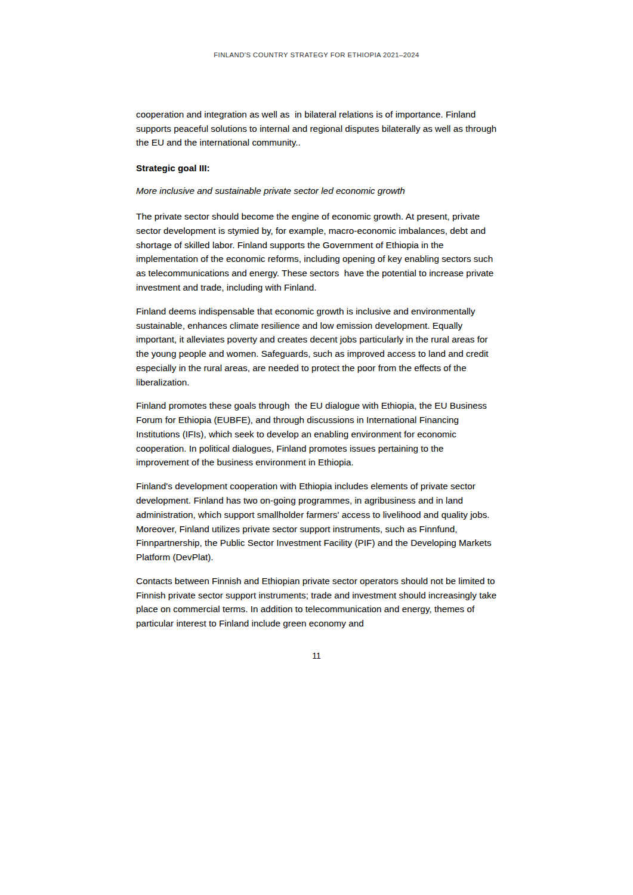FINLAND'S COUNTRY STRATEGY FOR ETHIOPIA 2021–2024
cooperation and integration as well as in bilateral relations is of importance. Finland supports peaceful solutions to internal and regional disputes bilaterally as well as through the EU and the international community..
Strategic goal III:
More inclusive and sustainable private sector led economic growth
The private sector should become the engine of economic growth. At present, private sector development is stymied by, for example, macro-economic imbalances, debt and shortage of skilled labor. Finland supports the Government of Ethiopia in the implementation of the economic reforms, including opening of key enabling sectors such as telecommunications and energy. These sectors have the potential to increase private investment and trade, including with Finland.
Finland deems indispensable that economic growth is inclusive and environmentally sustainable, enhances climate resilience and low emission development. Equally important, it alleviates poverty and creates decent jobs particularly in the rural areas for the young people and women. Safeguards, such as improved access to land and credit especially in the rural areas, are needed to protect the poor from the effects of the liberalization.
Finland promotes these goals through the EU dialogue with Ethiopia, the EU Business Forum for Ethiopia (EUBFE), and through discussions in International Financing Institutions (IFIs), which seek to develop an enabling environment for economic cooperation. In political dialogues, Finland promotes issues pertaining to the improvement of the business environment in Ethiopia.
Finland's development cooperation with Ethiopia includes elements of private sector development. Finland has two on-going programmes, in agribusiness and in land administration, which support smallholder farmers' access to livelihood and quality jobs. Moreover, Finland utilizes private sector support instruments, such as Finnfund, Finnpartnership, the Public Sector Investment Facility (PIF) and the Developing Markets Platform (DevPlat).
Contacts between Finnish and Ethiopian private sector operators should not be limited to Finnish private sector support instruments; trade and investment should increasingly take place on commercial terms. In addition to telecommunication and energy, themes of particular interest to Finland include green economy and
11